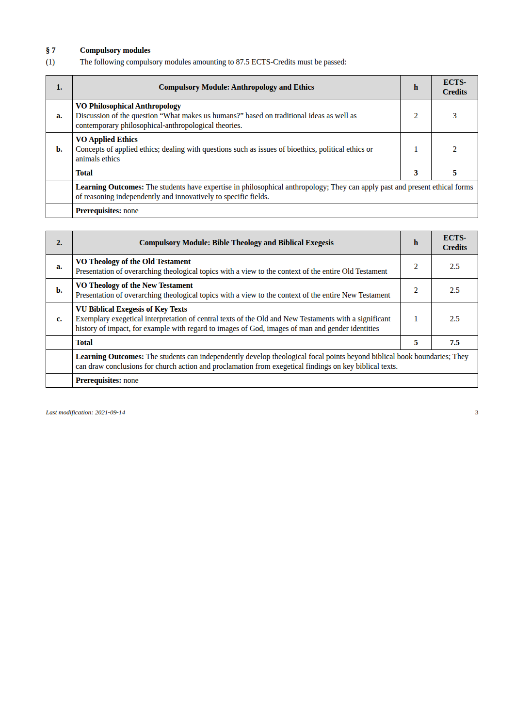§ 7 Compulsory modules
(1) The following compulsory modules amounting to 87.5 ECTS-Credits must be passed:
| 1. | Compulsory Module: Anthropology and Ethics | h | ECTS-Credits |
| --- | --- | --- | --- |
| a. | VO Philosophical Anthropology Discussion of the question “What makes us humans?” based on traditional ideas as well as contemporary philosophical-anthropological theories. | 2 | 3 |
| b. | VO Applied Ethics Concepts of applied ethics; dealing with questions such as issues of bioethics, political ethics or animals ethics | 1 | 2 |
| | Total | 3 | 5 |
| | Learning Outcomes: The students have expertise in philosophical anthropology; They can apply past and present ethical forms of reasoning independently and innovatively to specific fields. |
| | Prerequisites: none |
| 2. | Compulsory Module: Bible Theology and Biblical Exegesis | h | ECTS-Credits |
| --- | --- | --- | --- |
| a. | VO Theology of the Old Testament Presentation of overarching theological topics with a view to the context of the entire Old Testament | 2 | 2.5 |
| b. | VO Theology of the New Testament Presentation of overarching theological topics with a view to the context of the entire New Testament | 2 | 2.5 |
| c. | VU Biblical Exegesis of Key Texts Exemplary exegetical interpretation of central texts of the Old and New Testaments with a significant history of impact, for example with regard to images of God, images of man and gender identities | 1 | 2.5 |
| | Total | 5 | 7.5 |
| | Learning Outcomes: The students can independently develop theological focal points beyond biblical book boundaries; They can draw conclusions for church action and proclamation from exegetical findings on key biblical texts. |
| | Prerequisites: none |
Last modification: 2021-09-14 3